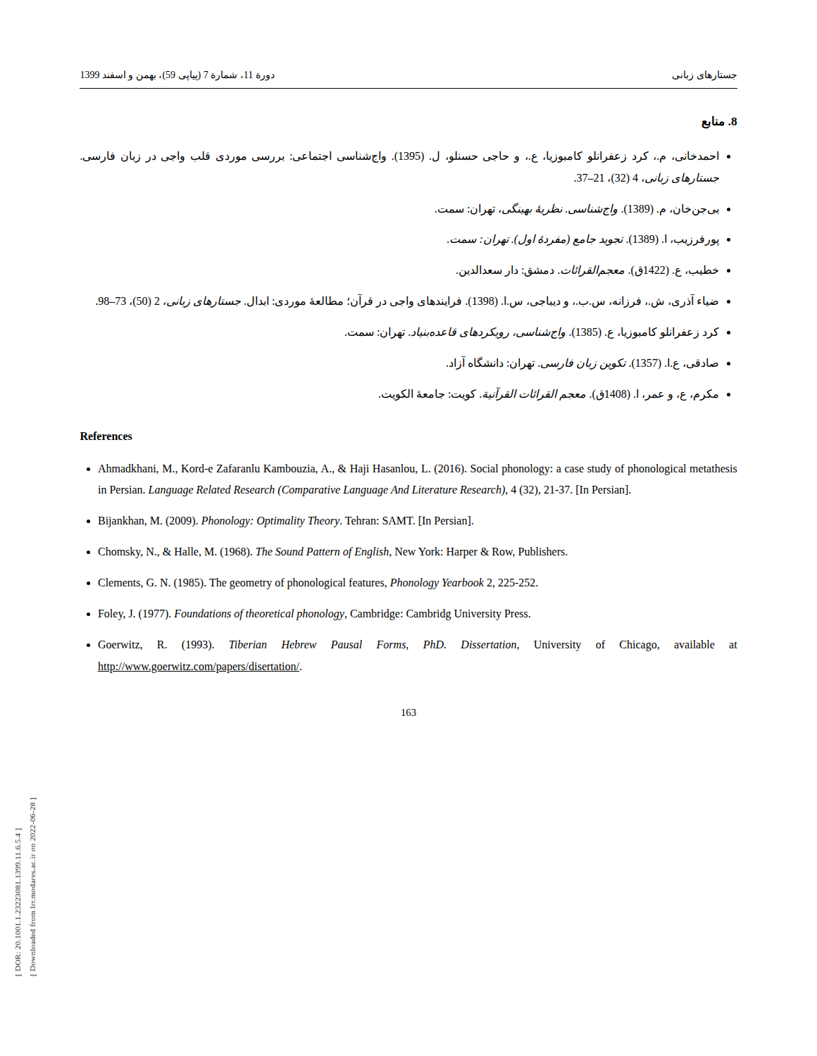[ DOR: 20.1001.1.23223081.1399.11.6.5.4 ] [ Downloaded from lrr.modares.ac.ir on 2022-06-28 ]
جستار‌های زبانی
دورة 11، شمارة 7 (پیاپی 59)، بهمن و اسفند 1399
8. منابع
احمدخانی، م.، کرد زعفرانلو کامبوزیا، ع.، و حاجی حسنلو، ل. (1395). واج‌شناسی اجتماعی: بررسی موردی قلب واجی در زبان فارسی. جستارهای زبانی، 4 (32)، 21–37.
بی‌جن‌خان، م. (1389). واج‌شناسی. نظریۀ بهینگی، تهران: سمت.
پورفرزیب، ا. (1389). تجوید جامع (مفردۀ اول). تهران: سمت.
خطیب، ع. (1422ق). معجم‌القرائات. دمشق: دار سعدالدین.
ضیاء آذری، ش.، فرزانه، س.ب.، و دیباجی، س.ا. (1398). فرایندهای واجی در قرآن؛ مطالعۀ موردی: ابدال. جستارهای زبانی، 2 (50)، 73–98.
کرد زعفرانلو کامبوزیا، ع. (1385). واج‌شناسی، رویکردهای قاعده‌بنیاد. تهران: سمت.
صادقی، ع.ا. (1357). تکوین زبان فارسی. تهران: دانشگاه آزاد.
مکرم، ع، و عمر، ا. (1408ق). معجم القرائات القرآنیة. کویت: جامعۀ الکویت.
References
Ahmadkhani, M., Kord-e Zafaranlu Kambouzia, A., & Haji Hasanlou, L. (2016). Social phonology: a case study of phonological metathesis in Persian. Language Related Research (Comparative Language And Literature Research), 4 (32), 21-37. [In Persian].
Bijankhan, M. (2009). Phonology: Optimality Theory. Tehran: SAMT. [In Persian].
Chomsky, N., & Halle, M. (1968). The Sound Pattern of English, New York: Harper & Row, Publishers.
Clements, G. N. (1985). The geometry of phonological features, Phonology Yearbook 2, 225-252.
Foley, J. (1977). Foundations of theoretical phonology, Cambridge: Cambridg University Press.
Goerwitz, R. (1993). Tiberian Hebrew Pausal Forms, PhD. Dissertation, University of Chicago, available at http://www.goerwitz.com/papers/disertation/.
163